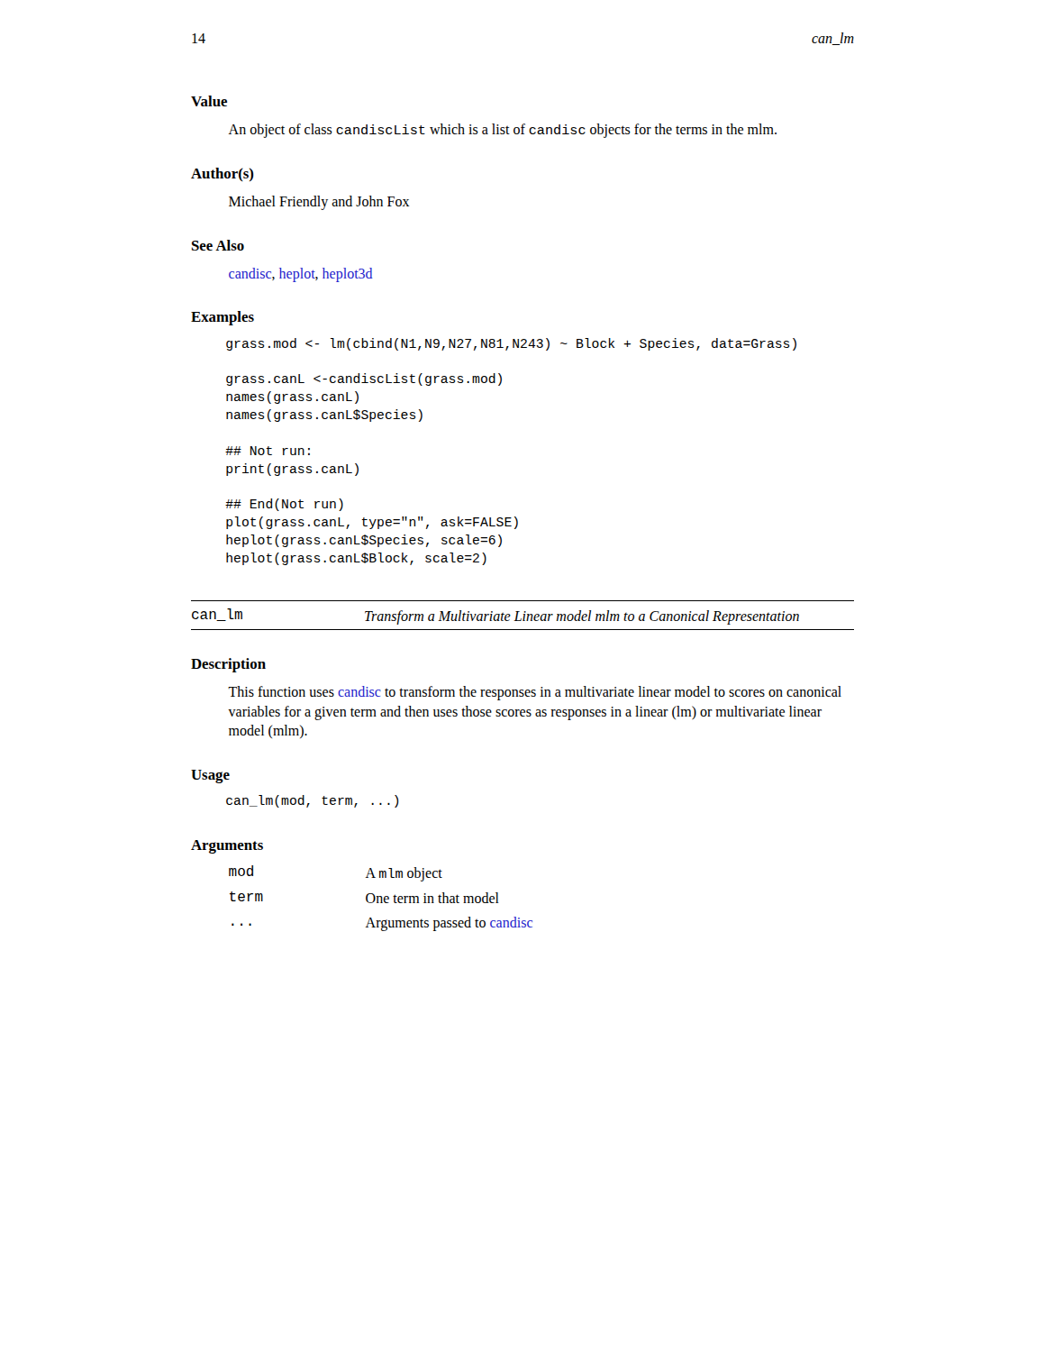14 can_lm
Value
An object of class candiscList which is a list of candisc objects for the terms in the mlm.
Author(s)
Michael Friendly and John Fox
See Also
candisc, heplot, heplot3d
Examples
grass.mod <- lm(cbind(N1,N9,N27,N81,N243) ~ Block + Species, data=Grass)

grass.canL <-candiscList(grass.mod)
names(grass.canL)
names(grass.canL$Species)

## Not run: 
print(grass.canL)

## End(Not run)
plot(grass.canL, type="n", ask=FALSE)
heplot(grass.canL$Species, scale=6)
heplot(grass.canL$Block, scale=2)
can_lm Transform a Multivariate Linear model mlm to a Canonical Representation
Description
This function uses candisc to transform the responses in a multivariate linear model to scores on canonical variables for a given term and then uses those scores as responses in a linear (lm) or multivariate linear model (mlm).
Usage
can_lm(mod, term, ...)
Arguments
mod
A mlm object
term
One term in that model
...
Arguments passed to candisc